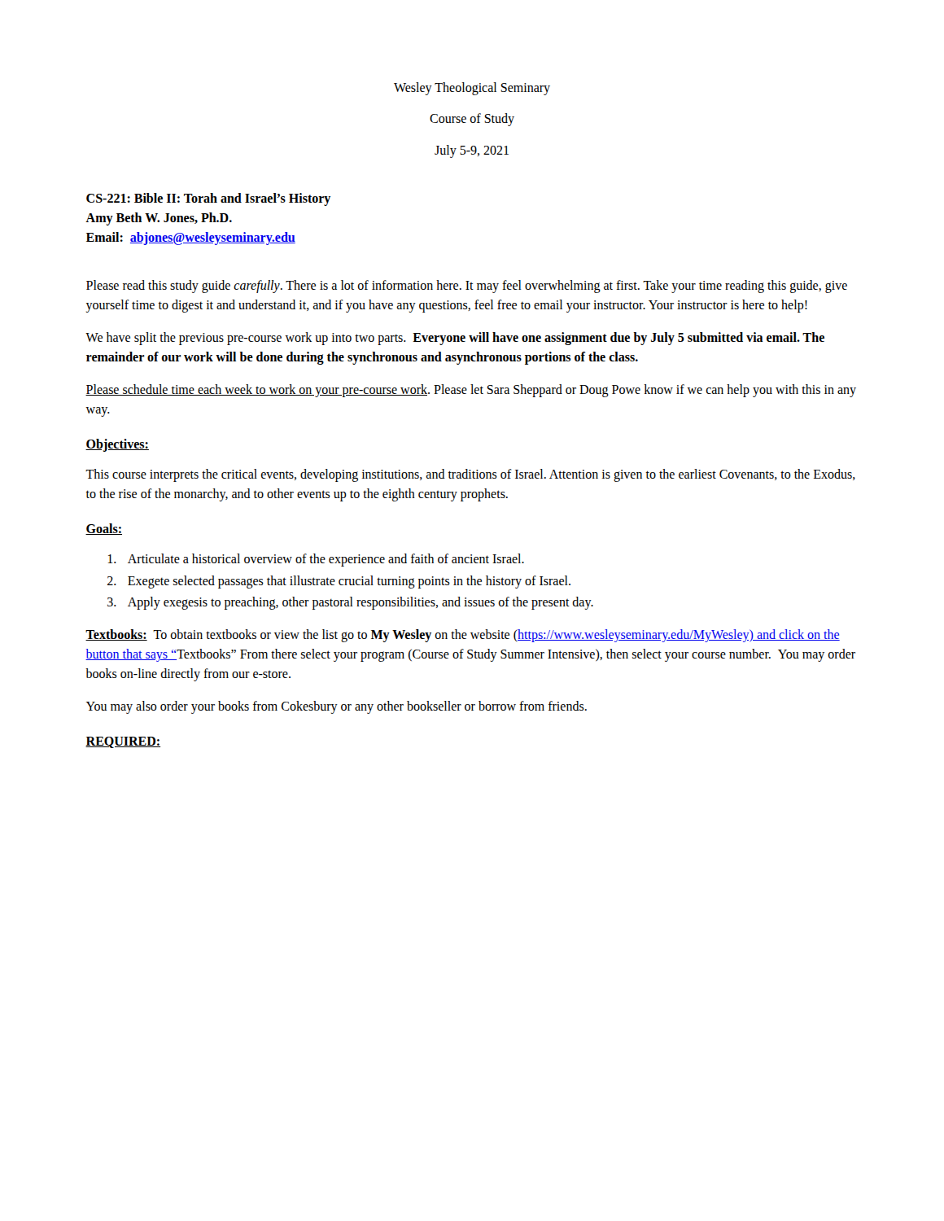Wesley Theological Seminary
Course of Study
July 5-9, 2021
CS-221: Bible II: Torah and Israel’s History
Amy Beth W. Jones, Ph.D.
Email: abjones@wesleyseminary.edu
Please read this study guide carefully. There is a lot of information here. It may feel overwhelming at first. Take your time reading this guide, give yourself time to digest it and understand it, and if you have any questions, feel free to email your instructor. Your instructor is here to help!
We have split the previous pre-course work up into two parts. Everyone will have one assignment due by July 5 submitted via email. The remainder of our work will be done during the synchronous and asynchronous portions of the class.
Please schedule time each week to work on your pre-course work. Please let Sara Sheppard or Doug Powe know if we can help you with this in any way.
Objectives:
This course interprets the critical events, developing institutions, and traditions of Israel. Attention is given to the earliest Covenants, to the Exodus, to the rise of the monarchy, and to other events up to the eighth century prophets.
Goals:
Articulate a historical overview of the experience and faith of ancient Israel.
Exegete selected passages that illustrate crucial turning points in the history of Israel.
Apply exegesis to preaching, other pastoral responsibilities, and issues of the present day.
Textbooks: To obtain textbooks or view the list go to My Wesley on the website (https://www.wesleyseminary.edu/MyWesley) and click on the button that says “Textbooks” From there select your program (Course of Study Summer Intensive), then select your course number. You may order books on-line directly from our e-store.
You may also order your books from Cokesbury or any other bookseller or borrow from friends.
REQUIRED: